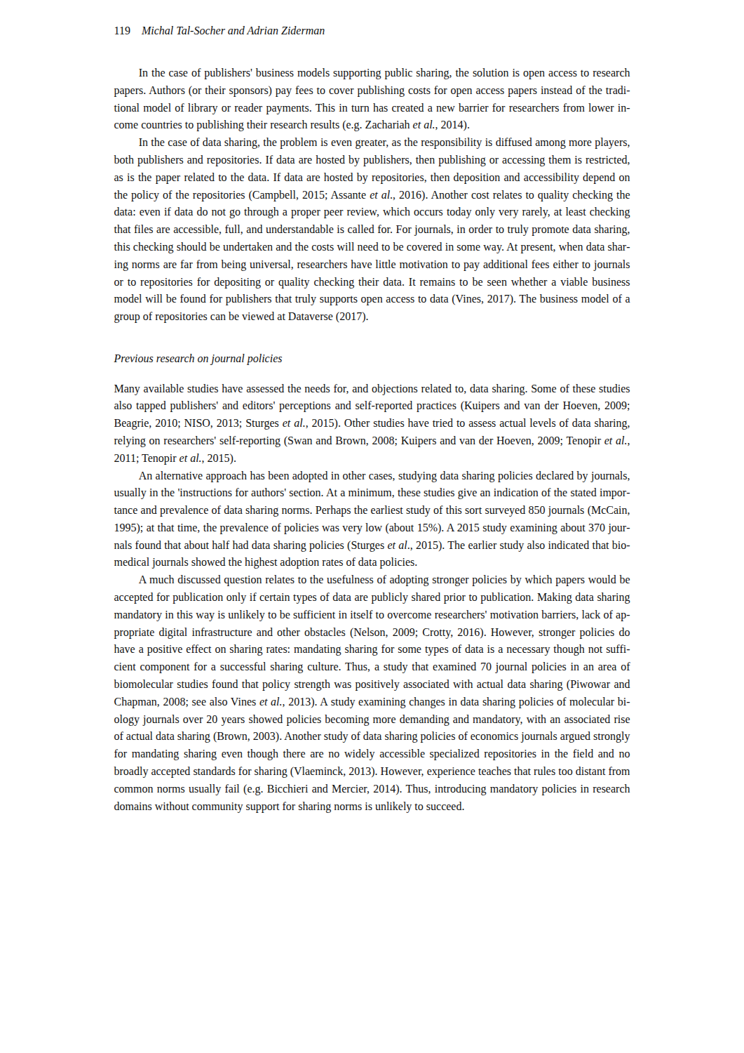119 Michal Tal-Socher and Adrian Ziderman
In the case of publishers' business models supporting public sharing, the solution is open access to research papers. Authors (or their sponsors) pay fees to cover publishing costs for open access papers instead of the traditional model of library or reader payments. This in turn has created a new barrier for researchers from lower income countries to publishing their research results (e.g. Zachariah et al., 2014).
In the case of data sharing, the problem is even greater, as the responsibility is diffused among more players, both publishers and repositories. If data are hosted by publishers, then publishing or accessing them is restricted, as is the paper related to the data. If data are hosted by repositories, then deposition and accessibility depend on the policy of the repositories (Campbell, 2015; Assante et al., 2016). Another cost relates to quality checking the data: even if data do not go through a proper peer review, which occurs today only very rarely, at least checking that files are accessible, full, and understandable is called for. For journals, in order to truly promote data sharing, this checking should be undertaken and the costs will need to be covered in some way. At present, when data sharing norms are far from being universal, researchers have little motivation to pay additional fees either to journals or to repositories for depositing or quality checking their data. It remains to be seen whether a viable business model will be found for publishers that truly supports open access to data (Vines, 2017). The business model of a group of repositories can be viewed at Dataverse (2017).
Previous research on journal policies
Many available studies have assessed the needs for, and objections related to, data sharing. Some of these studies also tapped publishers' and editors' perceptions and self-reported practices (Kuipers and van der Hoeven, 2009; Beagrie, 2010; NISO, 2013; Sturges et al., 2015). Other studies have tried to assess actual levels of data sharing, relying on researchers' self-reporting (Swan and Brown, 2008; Kuipers and van der Hoeven, 2009; Tenopir et al., 2011; Tenopir et al., 2015).
An alternative approach has been adopted in other cases, studying data sharing policies declared by journals, usually in the 'instructions for authors' section. At a minimum, these studies give an indication of the stated importance and prevalence of data sharing norms. Perhaps the earliest study of this sort surveyed 850 journals (McCain, 1995); at that time, the prevalence of policies was very low (about 15%). A 2015 study examining about 370 journals found that about half had data sharing policies (Sturges et al., 2015). The earlier study also indicated that biomedical journals showed the highest adoption rates of data policies.
A much discussed question relates to the usefulness of adopting stronger policies by which papers would be accepted for publication only if certain types of data are publicly shared prior to publication. Making data sharing mandatory in this way is unlikely to be sufficient in itself to overcome researchers' motivation barriers, lack of appropriate digital infrastructure and other obstacles (Nelson, 2009; Crotty, 2016). However, stronger policies do have a positive effect on sharing rates: mandating sharing for some types of data is a necessary though not sufficient component for a successful sharing culture. Thus, a study that examined 70 journal policies in an area of biomolecular studies found that policy strength was positively associated with actual data sharing (Piwowar and Chapman, 2008; see also Vines et al., 2013). A study examining changes in data sharing policies of molecular biology journals over 20 years showed policies becoming more demanding and mandatory, with an associated rise of actual data sharing (Brown, 2003). Another study of data sharing policies of economics journals argued strongly for mandating sharing even though there are no widely accessible specialized repositories in the field and no broadly accepted standards for sharing (Vlaeminck, 2013). However, experience teaches that rules too distant from common norms usually fail (e.g. Bicchieri and Mercier, 2014). Thus, introducing mandatory policies in research domains without community support for sharing norms is unlikely to succeed.